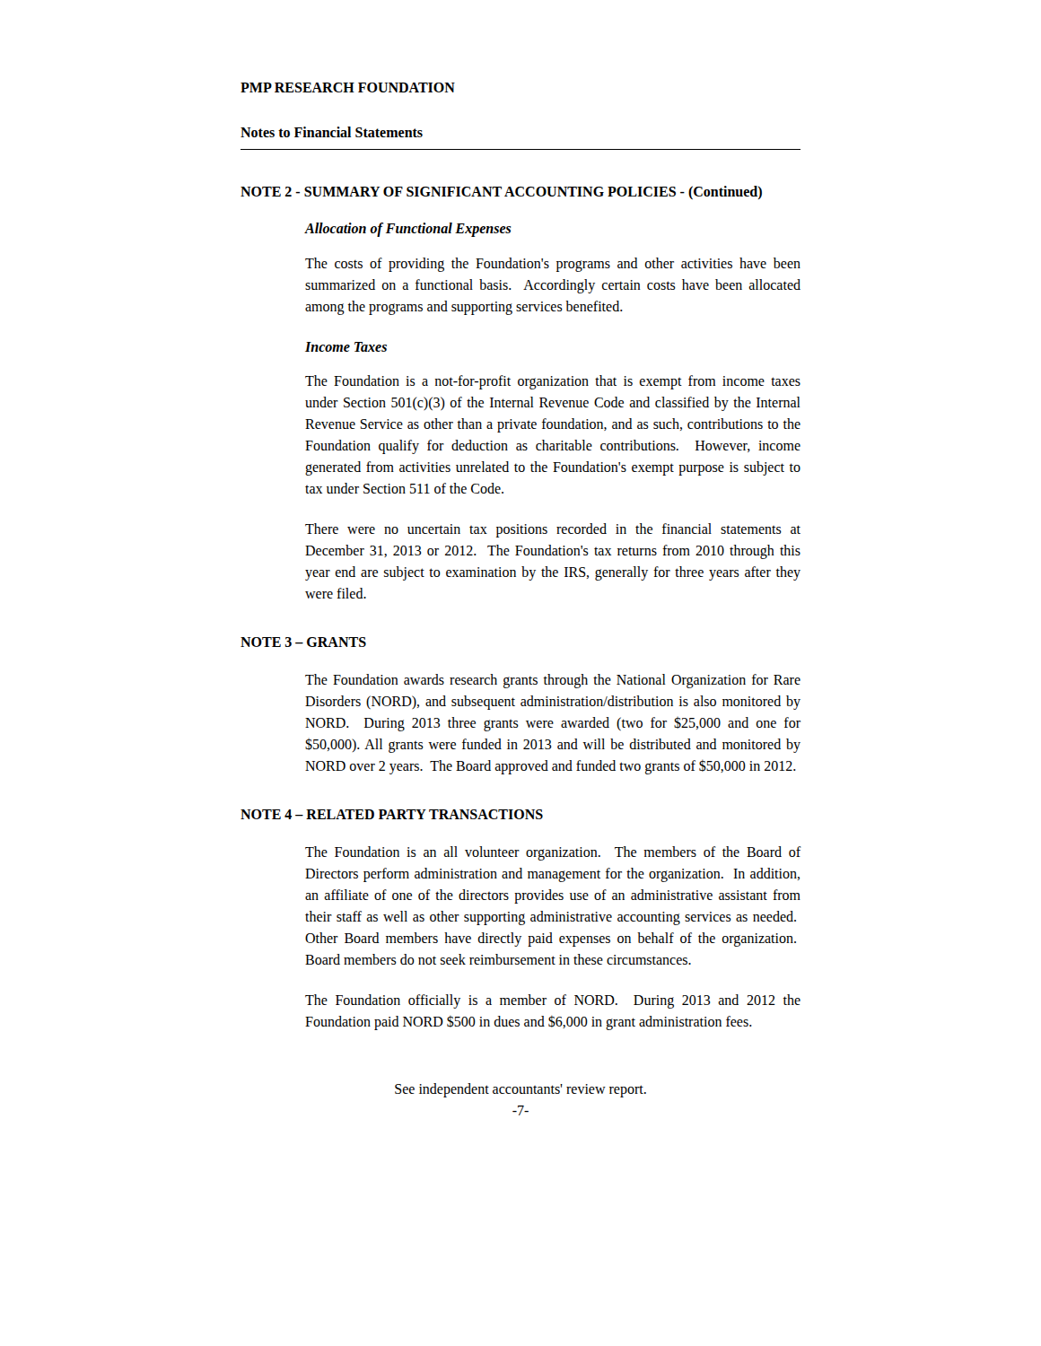PMP RESEARCH FOUNDATION
Notes to Financial Statements
NOTE 2 - SUMMARY OF SIGNIFICANT ACCOUNTING POLICIES - (Continued)
Allocation of Functional Expenses
The costs of providing the Foundation's programs and other activities have been summarized on a functional basis. Accordingly certain costs have been allocated among the programs and supporting services benefited.
Income Taxes
The Foundation is a not-for-profit organization that is exempt from income taxes under Section 501(c)(3) of the Internal Revenue Code and classified by the Internal Revenue Service as other than a private foundation, and as such, contributions to the Foundation qualify for deduction as charitable contributions. However, income generated from activities unrelated to the Foundation's exempt purpose is subject to tax under Section 511 of the Code.
There were no uncertain tax positions recorded in the financial statements at December 31, 2013 or 2012. The Foundation's tax returns from 2010 through this year end are subject to examination by the IRS, generally for three years after they were filed.
NOTE 3 – GRANTS
The Foundation awards research grants through the National Organization for Rare Disorders (NORD), and subsequent administration/distribution is also monitored by NORD. During 2013 three grants were awarded (two for $25,000 and one for $50,000). All grants were funded in 2013 and will be distributed and monitored by NORD over 2 years. The Board approved and funded two grants of $50,000 in 2012.
NOTE 4 – RELATED PARTY TRANSACTIONS
The Foundation is an all volunteer organization. The members of the Board of Directors perform administration and management for the organization. In addition, an affiliate of one of the directors provides use of an administrative assistant from their staff as well as other supporting administrative accounting services as needed. Other Board members have directly paid expenses on behalf of the organization. Board members do not seek reimbursement in these circumstances.
The Foundation officially is a member of NORD. During 2013 and 2012 the Foundation paid NORD $500 in dues and $6,000 in grant administration fees.
See independent accountants' review report.
-7-